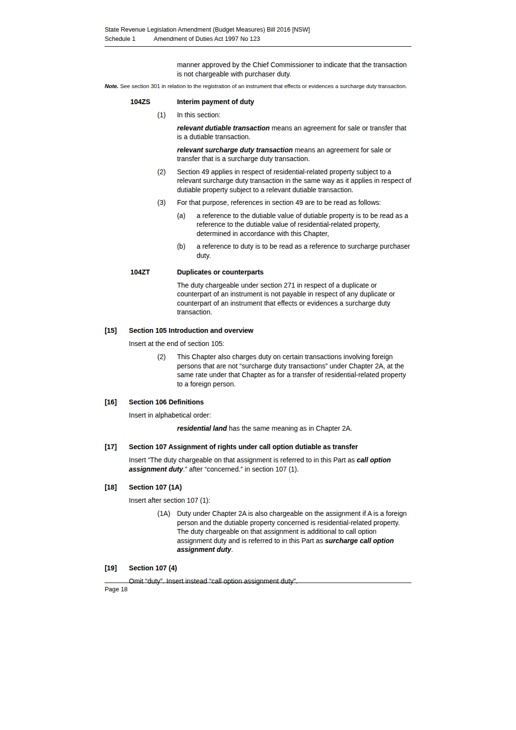State Revenue Legislation Amendment (Budget Measures) Bill 2016 [NSW] Schedule 1 Amendment of Duties Act 1997 No 123
manner approved by the Chief Commissioner to indicate that the transaction is not chargeable with purchaser duty.
Note. See section 301 in relation to the registration of an instrument that effects or evidences a surcharge duty transaction.
104ZS Interim payment of duty
(1) In this section:
relevant dutiable transaction means an agreement for sale or transfer that is a dutiable transaction.
relevant surcharge duty transaction means an agreement for sale or transfer that is a surcharge duty transaction.
(2) Section 49 applies in respect of residential-related property subject to a relevant surcharge duty transaction in the same way as it applies in respect of dutiable property subject to a relevant dutiable transaction.
(3) For that purpose, references in section 49 are to be read as follows:
(a) a reference to the dutiable value of dutiable property is to be read as a reference to the dutiable value of residential-related property, determined in accordance with this Chapter,
(b) a reference to duty is to be read as a reference to surcharge purchaser duty.
104ZT Duplicates or counterparts
The duty chargeable under section 271 in respect of a duplicate or counterpart of an instrument is not payable in respect of any duplicate or counterpart of an instrument that effects or evidences a surcharge duty transaction.
[15] Section 105 Introduction and overview
Insert at the end of section 105:
(2) This Chapter also charges duty on certain transactions involving foreign persons that are not “surcharge duty transactions” under Chapter 2A, at the same rate under that Chapter as for a transfer of residential-related property to a foreign person.
[16] Section 106 Definitions
Insert in alphabetical order:
residential land has the same meaning as in Chapter 2A.
[17] Section 107 Assignment of rights under call option dutiable as transfer
Insert “The duty chargeable on that assignment is referred to in this Part as call option assignment duty.” after “concerned.” in section 107 (1).
[18] Section 107 (1A)
Insert after section 107 (1):
(1A) Duty under Chapter 2A is also chargeable on the assignment if A is a foreign person and the dutiable property concerned is residential-related property. The duty chargeable on that assignment is additional to call option assignment duty and is referred to in this Part as surcharge call option assignment duty.
[19] Section 107 (4)
Omit “duty”. Insert instead “call option assignment duty”.
Page 18